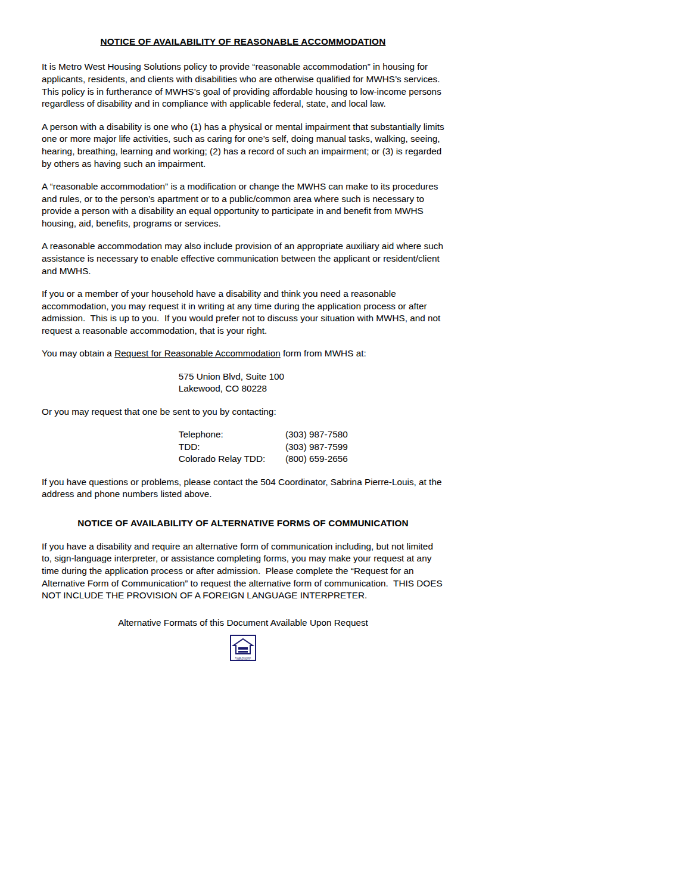NOTICE OF AVAILABILITY OF REASONABLE ACCOMMODATION
It is Metro West Housing Solutions policy to provide “reasonable accommodation” in housing for applicants, residents, and clients with disabilities who are otherwise qualified for MWHS’s services. This policy is in furtherance of MWHS’s goal of providing affordable housing to low-income persons regardless of disability and in compliance with applicable federal, state, and local law.
A person with a disability is one who (1) has a physical or mental impairment that substantially limits one or more major life activities, such as caring for one’s self, doing manual tasks, walking, seeing, hearing, breathing, learning and working; (2) has a record of such an impairment; or (3) is regarded by others as having such an impairment.
A “reasonable accommodation” is a modification or change the MWHS can make to its procedures and rules, or to the person’s apartment or to a public/common area where such is necessary to provide a person with a disability an equal opportunity to participate in and benefit from MWHS housing, aid, benefits, programs or services.
A reasonable accommodation may also include provision of an appropriate auxiliary aid where such assistance is necessary to enable effective communication between the applicant or resident/client and MWHS.
If you or a member of your household have a disability and think you need a reasonable accommodation, you may request it in writing at any time during the application process or after admission. This is up to you. If you would prefer not to discuss your situation with MWHS, and not request a reasonable accommodation, that is your right.
You may obtain a Request for Reasonable Accommodation form from MWHS at:
575 Union Blvd, Suite 100
Lakewood, CO 80228
Or you may request that one be sent to you by contacting:
| Telephone: | (303) 987-7580 |
| TDD: | (303) 987-7599 |
| Colorado Relay TDD: | (800) 659-2656 |
If you have questions or problems, please contact the 504 Coordinator, Sabrina Pierre-Louis, at the address and phone numbers listed above.
NOTICE OF AVAILABILITY OF ALTERNATIVE FORMS OF COMMUNICATION
If you have a disability and require an alternative form of communication including, but not limited to, sign-language interpreter, or assistance completing forms, you may make your request at any time during the application process or after admission. Please complete the “Request for an Alternative Form of Communication” to request the alternative form of communication. THIS DOES NOT INCLUDE THE PROVISION OF A FOREIGN LANGUAGE INTERPRETER.
Alternative Formats of this Document Available Upon Request
EQUAL HOUSING OPPORTUNITY